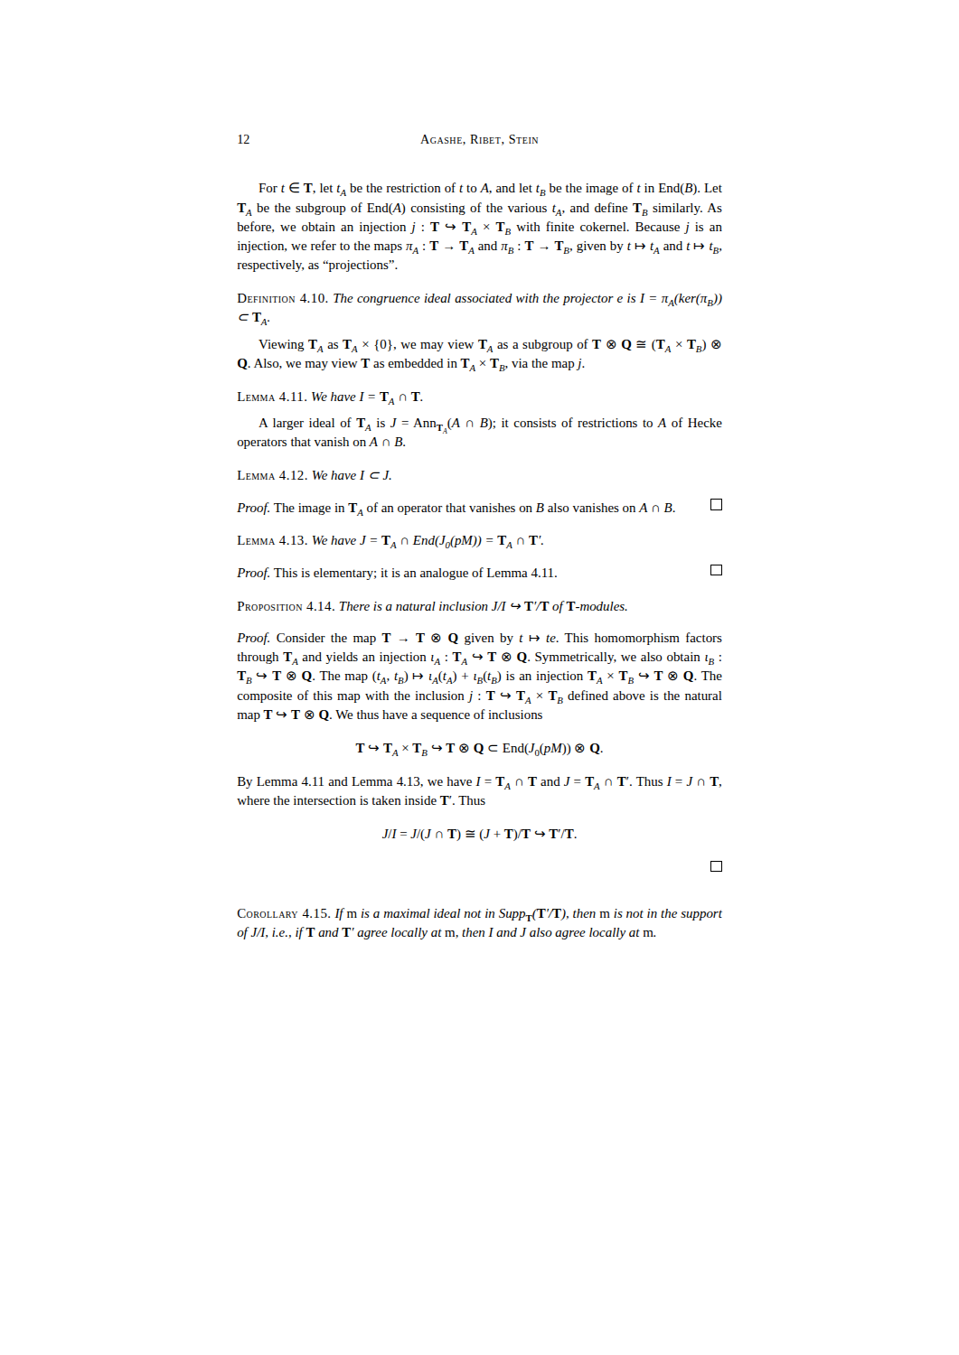12
Agashe, Ribet, Stein
For t T, let tA be the restriction of t to A, and let tB be the image of t in End(B). Let TA be the subgroup of End(A) consisting of the various tA, and define TB similarly. As before, we obtain an injection j : T TA TB with finite cokernel. Because j is an injection, we refer to the maps πA : T TA and πB : T TB, given by t tA and t tB, respectively, as “projections”.
Definition 4.10. The congruence ideal associated with the projector e is I = πA(ker(πB)) TA.
Viewing TA as TA {0}, we may view TA as a subgroup of T Q (TA TB) Q. Also, we may view T as embedded in TA TB, via the map j.
Lemma 4.11. We have I = TA T.
A larger ideal of TA is J = AnnTA(A B); it consists of restrictions to A of Hecke operators that vanish on A B.
Lemma 4.12. We have I J.
Proof. The image in TA of an operator that vanishes on B also vanishes on A B.
Lemma 4.13. We have J = TA End(J0(pM)) = TA T′.
Proof. This is elementary; it is an analogue of Lemma 4.11.
Proposition 4.14. There is a natural inclusion J/I T′/T of T-modules.
Proof. Consider the map T T Q given by t te. This homomorphism factors through TA and yields an injection ιA : TA T Q. Symmetrically, we also obtain ιB : TB T Q. The map (tA, tB) ιA(tA) + ιB(tB) is an injection TA TB T Q. The composite of this map with the inclusion j : T TA TB defined above is the natural map T T Q. We thus have a sequence of inclusions
T TA TB T Q End(J0(pM)) Q.
By Lemma 4.11 and Lemma 4.13, we have I = TA T and J = TA T′. Thus I = J T, where the intersection is taken inside T′. Thus
J/I = J/(J T) (J + T)/T T′/T.
Corollary 4.15. If m is a maximal ideal not in SuppT(T′/T), then m is not in the support of J/I, i.e., if T and T′ agree locally at m, then I and J also agree locally at m.